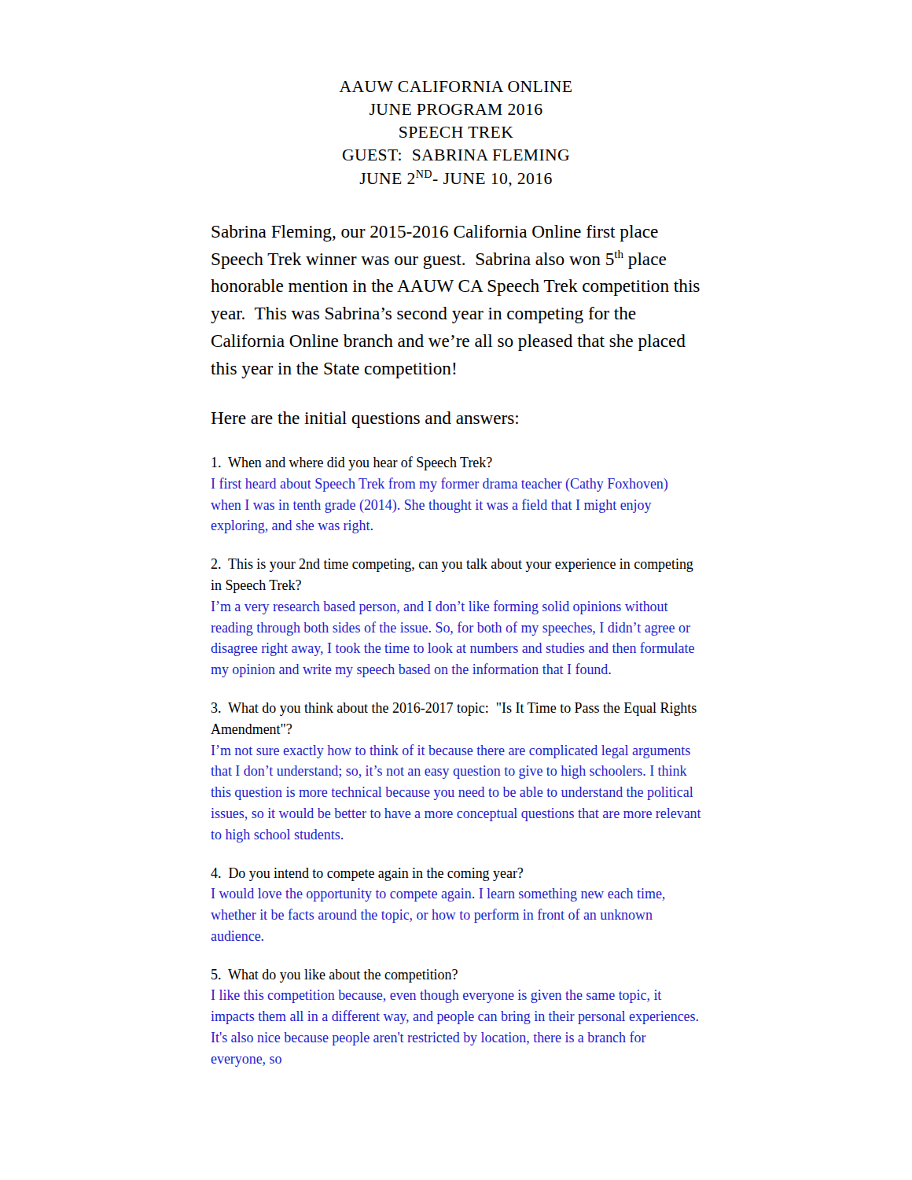AAUW CALIFORNIA ONLINE
JUNE PROGRAM 2016
SPEECH TREK
GUEST: SABRINA FLEMING
JUNE 2ND- JUNE 10, 2016
Sabrina Fleming, our 2015-2016 California Online first place Speech Trek winner was our guest. Sabrina also won 5th place honorable mention in the AAUW CA Speech Trek competition this year. This was Sabrina’s second year in competing for the California Online branch and we’re all so pleased that she placed this year in the State competition!
Here are the initial questions and answers:
1. When and where did you hear of Speech Trek?
I first heard about Speech Trek from my former drama teacher (Cathy Foxhoven) when I was in tenth grade (2014). She thought it was a field that I might enjoy exploring, and she was right.
2. This is your 2nd time competing, can you talk about your experience in competing in Speech Trek?
I’m a very research based person, and I don’t like forming solid opinions without reading through both sides of the issue. So, for both of my speeches, I didn’t agree or disagree right away, I took the time to look at numbers and studies and then formulate my opinion and write my speech based on the information that I found.
3. What do you think about the 2016-2017 topic: "Is It Time to Pass the Equal Rights Amendment"?
I’m not sure exactly how to think of it because there are complicated legal arguments that I don’t understand; so, it’s not an easy question to give to high schoolers. I think this question is more technical because you need to be able to understand the political issues, so it would be better to have a more conceptual questions that are more relevant to high school students.
4. Do you intend to compete again in the coming year?
I would love the opportunity to compete again. I learn something new each time, whether it be facts around the topic, or how to perform in front of an unknown audience.
5. What do you like about the competition?
I like this competition because, even though everyone is given the same topic, it impacts them all in a different way, and people can bring in their personal experiences. It's also nice because people aren't restricted by location, there is a branch for everyone, so